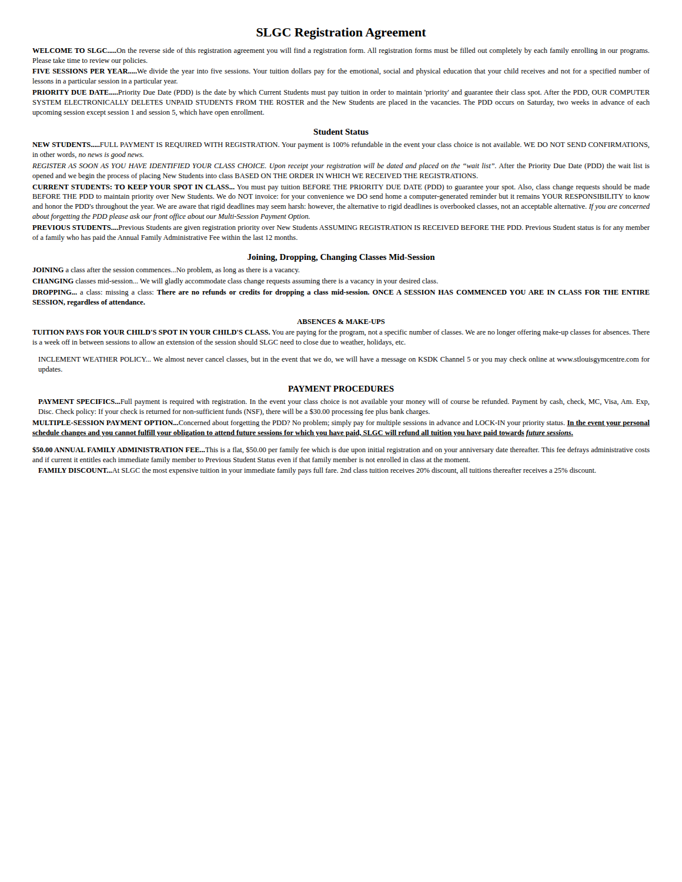SLGC Registration Agreement
WELCOME TO SLGC..... On the reverse side of this registration agreement you will find a registration form. All registration forms must be filled out completely by each family enrolling in our programs. Please take time to review our policies.
FIVE SESSIONS PER YEAR..... We divide the year into five sessions. Your tuition dollars pay for the emotional, social and physical education that your child receives and not for a specified number of lessons in a particular session in a particular year.
PRIORITY DUE DATE..... Priority Due Date (PDD) is the date by which Current Students must pay tuition in order to maintain 'priority' and guarantee their class spot. After the PDD, OUR COMPUTER SYSTEM ELECTRONICALLY DELETES UNPAID STUDENTS FROM THE ROSTER and the New Students are placed in the vacancies. The PDD occurs on Saturday, two weeks in advance of each upcoming session except session 1 and session 5, which have open enrollment.
Student Status
NEW STUDENTS..... FULL PAYMENT IS REQUIRED WITH REGISTRATION. Your payment is 100% refundable in the event your class choice is not available. WE DO NOT SEND CONFIRMATIONS, in other words, no news is good news.
REGISTER AS SOON AS YOU HAVE IDENTIFIED YOUR CLASS CHOICE. Upon receipt your registration will be dated and placed on the “wait list”. After the Priority Due Date (PDD) the wait list is opened and we begin the process of placing New Students into class BASED ON THE ORDER IN WHICH WE RECEIVED THE REGISTRATIONS.
CURRENT STUDENTS: TO KEEP YOUR SPOT IN CLASS... You must pay tuition BEFORE THE PRIORITY DUE DATE (PDD) to guarantee your spot. Also, class change requests should be made BEFORE THE PDD to maintain priority over New Students. We do NOT invoice: for your convenience we DO send home a computer-generated reminder but it remains YOUR RESPONSIBILITY to know and honor the PDD's throughout the year. We are aware that rigid deadlines may seem harsh: however, the alternative to rigid deadlines is overbooked classes, not an acceptable alternative. If you are concerned about forgetting the PDD please ask our front office about our Multi-Session Payment Option.
PREVIOUS STUDENTS.... Previous Students are given registration priority over New Students ASSUMING REGISTRATION IS RECEIVED BEFORE THE PDD. Previous Student status is for any member of a family who has paid the Annual Family Administrative Fee within the last 12 months.
Joining, Dropping, Changing Classes Mid-Session
JOINING a class after the session commences...No problem, as long as there is a vacancy.
CHANGING classes mid-session... We will gladly accommodate class change requests assuming there is a vacancy in your desired class.
DROPPING... a class: missing a class: There are no refunds or credits for dropping a class mid-session. ONCE A SESSION HAS COMMENCED YOU ARE IN CLASS FOR THE ENTIRE SESSION, regardless of attendance.
ABSENCES & MAKE-UPS
TUITION PAYS FOR YOUR CHILD'S SPOT IN YOUR CHILD'S CLASS. You are paying for the program, not a specific number of classes. We are no longer offering make-up classes for absences. There is a week off in between sessions to allow an extension of the session should SLGC need to close due to weather, holidays, etc.
INCLEMENT WEATHER POLICY... We almost never cancel classes, but in the event that we do, we will have a message on KSDK Channel 5 or you may check online at www.stlouisgymcentre.com for updates.
PAYMENT PROCEDURES
PAYMENT SPECIFICS... Full payment is required with registration. In the event your class choice is not available your money will of course be refunded. Payment by cash, check, MC, Visa, Am. Exp, Disc. Check policy: If your check is returned for non-sufficient funds (NSF), there will be a $30.00 processing fee plus bank charges.
MULTIPLE-SESSION PAYMENT OPTION... Concerned about forgetting the PDD? No problem; simply pay for multiple sessions in advance and LOCK-IN your priority status. In the event your personal schedule changes and you cannot fulfill your obligation to attend future sessions for which you have paid, SLGC will refund all tuition you have paid towards future sessions.
$50.00 ANNUAL FAMILY ADMINISTRATION FEE... This is a flat, $50.00 per family fee which is due upon initial registration and on your anniversary date thereafter. This fee defrays administrative costs and if current it entitles each immediate family member to Previous Student Status even if that family member is not enrolled in class at the moment.
FAMILY DISCOUNT... At SLGC the most expensive tuition in your immediate family pays full fare. 2nd class tuition receives 20% discount, all tuitions thereafter receives a 25% discount.